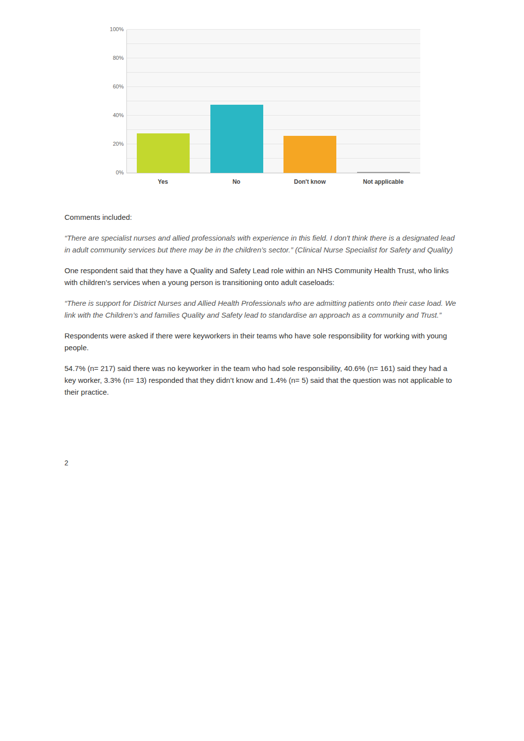100%
80%
60%
40%
20%
0%
Yes No Don't know Not applicable
Comments included:
“There are specialist nurses and allied professionals with experience in this field. I don't think there is a designated lead in adult community services but there may be in the children’s sector.” (Clinical Nurse Specialist for Safety and Quality)
One respondent said that they have a Quality and Safety Lead role within an NHS Community Health Trust, who links with children’s services when a young person is transitioning onto adult caseloads:
“There is support for District Nurses and Allied Health Professionals who are admitting patients onto their case load. We link with the Children’s and families Quality and Safety lead to standardise an approach as a community and Trust.”
Respondents were asked if there were keyworkers in their teams who have sole responsibility for working with young people.
54.7% (n= 217) said there was no keyworker in the team who had sole responsibility, 40.6% (n= 161) said they had a key worker, 3.3% (n= 13) responded that they didn’t know and 1.4% (n= 5) said that the question was not applicable to their practice.
2